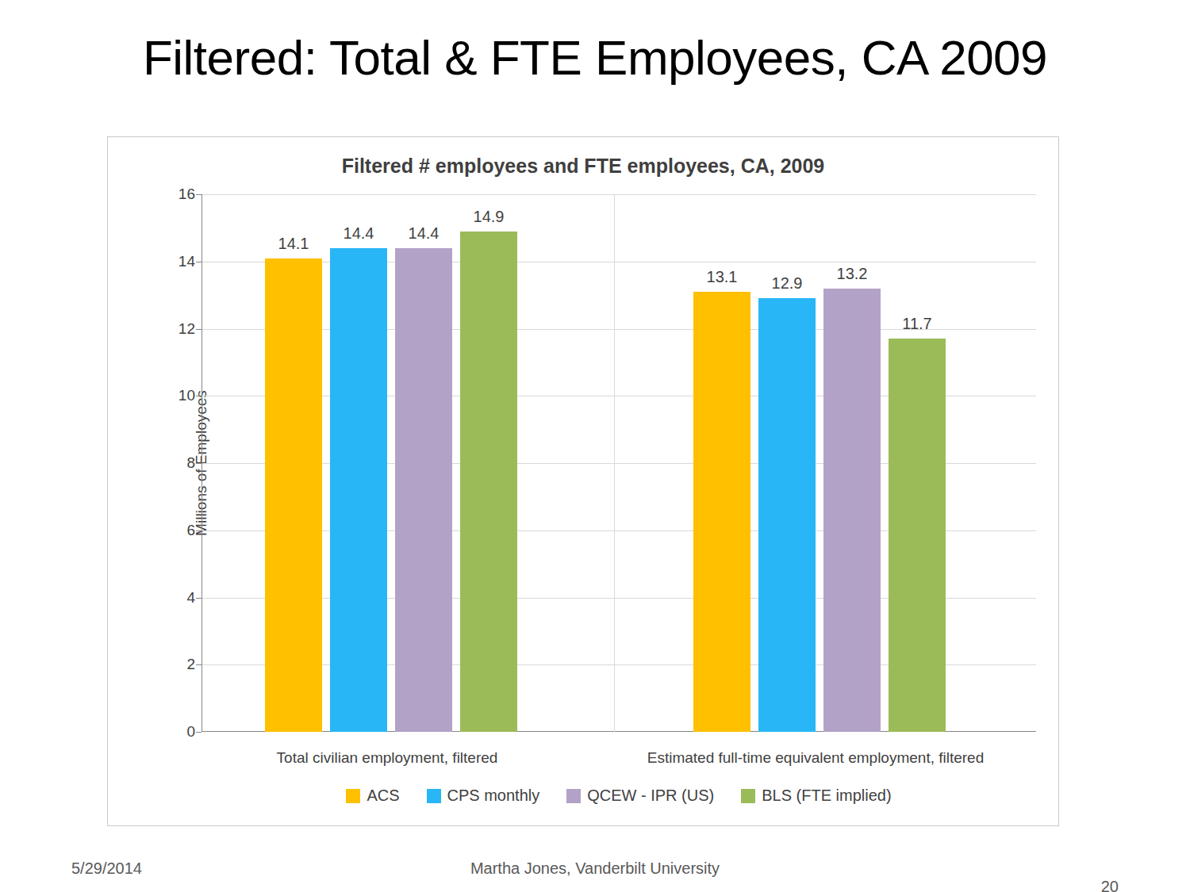Filtered: Total & FTE Employees, CA 2009
Filtered # employees and FTE employees, CA, 2009
Millions of Employees
16
14
12
10
8
6
4
2
0
14.1
14.4
14.4
14.9
Total civilian employment, filtered
13.1
12.9
13.2
11.7
Estimated full-time equivalent employment, filtered
ACS
CPS monthly
QCEW - IPR (US)
BLS (FTE implied)
5/29/2014
Martha Jones, Vanderbilt University
20